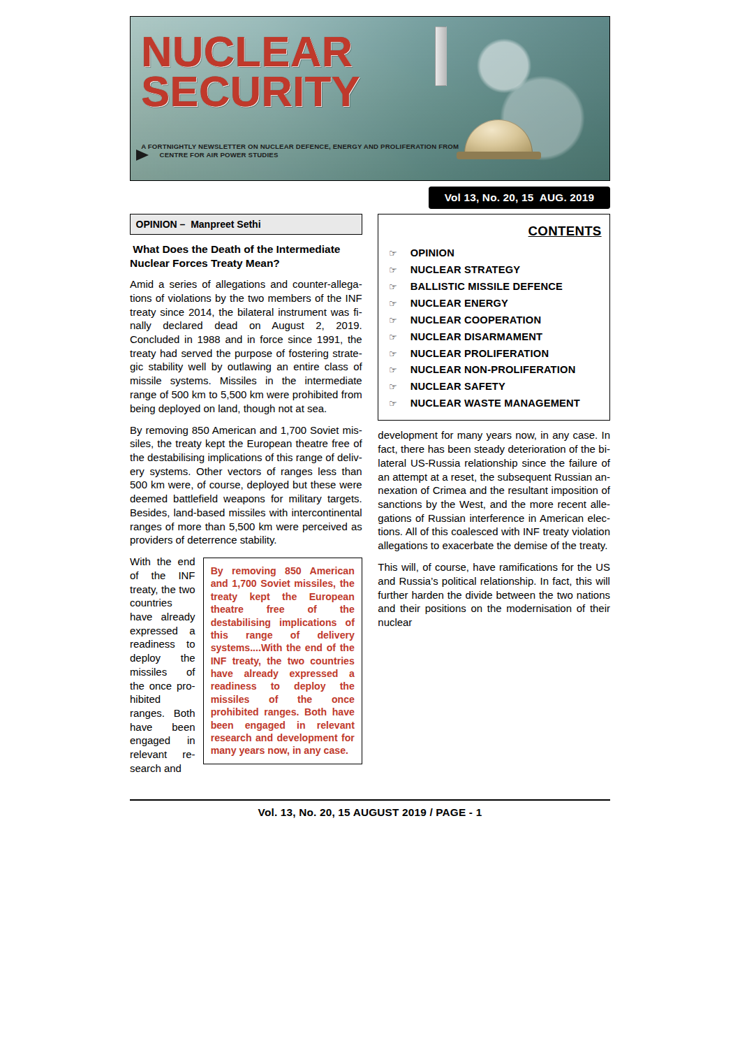NUCLEARSECURITY
A Fortnightly Newsletter on Nuclear Defence, Energy and Proliferation from
Centre for Air Power Studies
Vol 13, No. 20, 15 AUG. 2019
OPINION – Manpreet Sethi
What Does the Death of the Intermediate Nuclear Forces Treaty Mean?
Amid a series of allegations and counter-allegations of violations by the two members of the INF treaty since 2014, the bilateral instrument was finally declared dead on August 2, 2019. Concluded in 1988 and in force since 1991, the treaty had served the purpose of fostering strategic stability well by outlawing an entire class of missile systems. Missiles in the intermediate range of 500 km to 5,500 km were prohibited from being deployed on land, though not at sea.
By removing 850 American and 1,700 Soviet missiles, the treaty kept the European theatre free of the destabilising implications of this range of delivery systems. Other vectors of ranges less than 500 km were, of course, deployed but these were deemed battlefield weapons for military targets. Besides, land-based missiles with intercontinental ranges of more than 5,500 km were perceived as providers of deterrence stability.
By removing 850 American and 1,700 Soviet missiles, the treaty kept the European theatre free of the destabilising implications of this range of delivery systems....With the end of the INF treaty, the two countries have already expressed a readiness to deploy the missiles of the once prohibited ranges. Both have been engaged in relevant research and development for many years now, in any case.
With the end of the INF treaty, the two countries have already expressed a readiness to deploy the missiles of the once prohibited ranges. Both have been engaged in relevant research and
CONTENTS
☞OPINION
☞NUCLEAR STRATEGY
☞BALLISTIC MISSILE DEFENCE
☞NUCLEAR ENERGY
☞NUCLEAR COOPERATION
☞NUCLEAR DISARMAMENT
☞NUCLEAR PROLIFERATION
☞NUCLEAR NON-PROLIFERATION
☞NUCLEAR SAFETY
☞NUCLEAR WASTE MANAGEMENT
development for many years now, in any case. In fact, there has been steady deterioration of the bilateral US-Russia relationship since the failure of an attempt at a reset, the subsequent Russian annexation of Crimea and the resultant imposition of sanctions by the West, and the more recent allegations of Russian interference in American elections. All of this coalesced with INF treaty violation allegations to exacerbate the demise of the treaty.
This will, of course, have ramifications for the US and Russia’s political relationship. In fact, this will further harden the divide between the two nations and their positions on the modernisation of their nuclear
Vol. 13, No. 20, 15 AUGUST 2019 / PAGE - 1